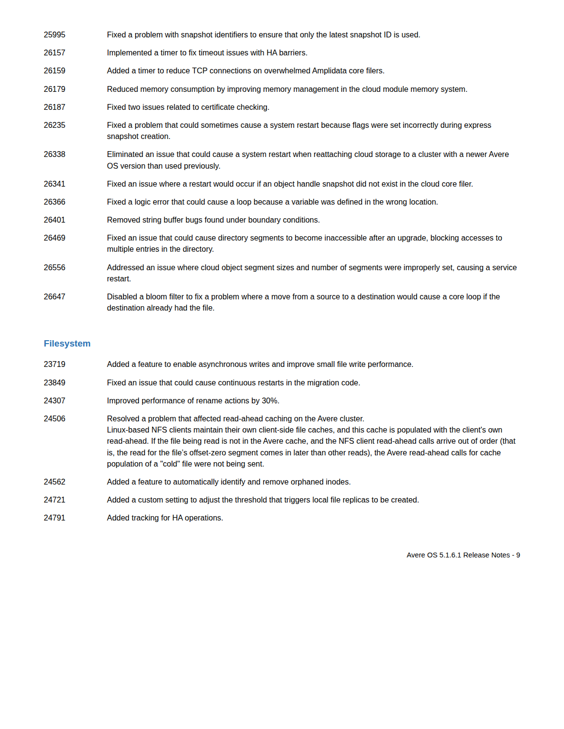| 25995 | Fixed a problem with snapshot identifiers to ensure that only the latest snapshot ID is used. |
| 26157 | Implemented a timer to fix timeout issues with HA barriers. |
| 26159 | Added a timer to reduce TCP connections on overwhelmed Amplidata core filers. |
| 26179 | Reduced memory consumption by improving memory management in the cloud module memory system. |
| 26187 | Fixed two issues related to certificate checking. |
| 26235 | Fixed a problem that could sometimes cause a system restart because flags were set incorrectly during express snapshot creation. |
| 26338 | Eliminated an issue that could cause a system restart when reattaching cloud storage to a cluster with a newer Avere OS version than used previously. |
| 26341 | Fixed an issue where a restart would occur if an object handle snapshot did not exist in the cloud core filer. |
| 26366 | Fixed a logic error that could cause a loop because a variable was defined in the wrong location. |
| 26401 | Removed string buffer bugs found under boundary conditions. |
| 26469 | Fixed an issue that could cause directory segments to become inaccessible after an upgrade, blocking accesses to multiple entries in the directory. |
| 26556 | Addressed an issue where cloud object segment sizes and number of segments were improperly set, causing a service restart. |
| 26647 | Disabled a bloom filter to fix a problem where a move from a source to a destination would cause a core loop if the destination already had the file. |
Filesystem
| 23719 | Added a feature to enable asynchronous writes and improve small file write performance. |
| 23849 | Fixed an issue that could cause continuous restarts in the migration code. |
| 24307 | Improved performance of rename actions by 30%. |
| 24506 | Resolved a problem that affected read-ahead caching on the Avere cluster. Linux-based NFS clients maintain their own client-side file caches, and this cache is populated with the client's own read-ahead. If the file being read is not in the Avere cache, and the NFS client read-ahead calls arrive out of order (that is, the read for the file’s offset-zero segment comes in later than other reads), the Avere read-ahead calls for cache population of a "cold" file were not being sent. |
| 24562 | Added a feature to automatically identify and remove orphaned inodes. |
| 24721 | Added a custom setting to adjust the threshold that triggers local file replicas to be created. |
| 24791 | Added tracking for HA operations. |
Avere OS 5.1.6.1 Release Notes - 9